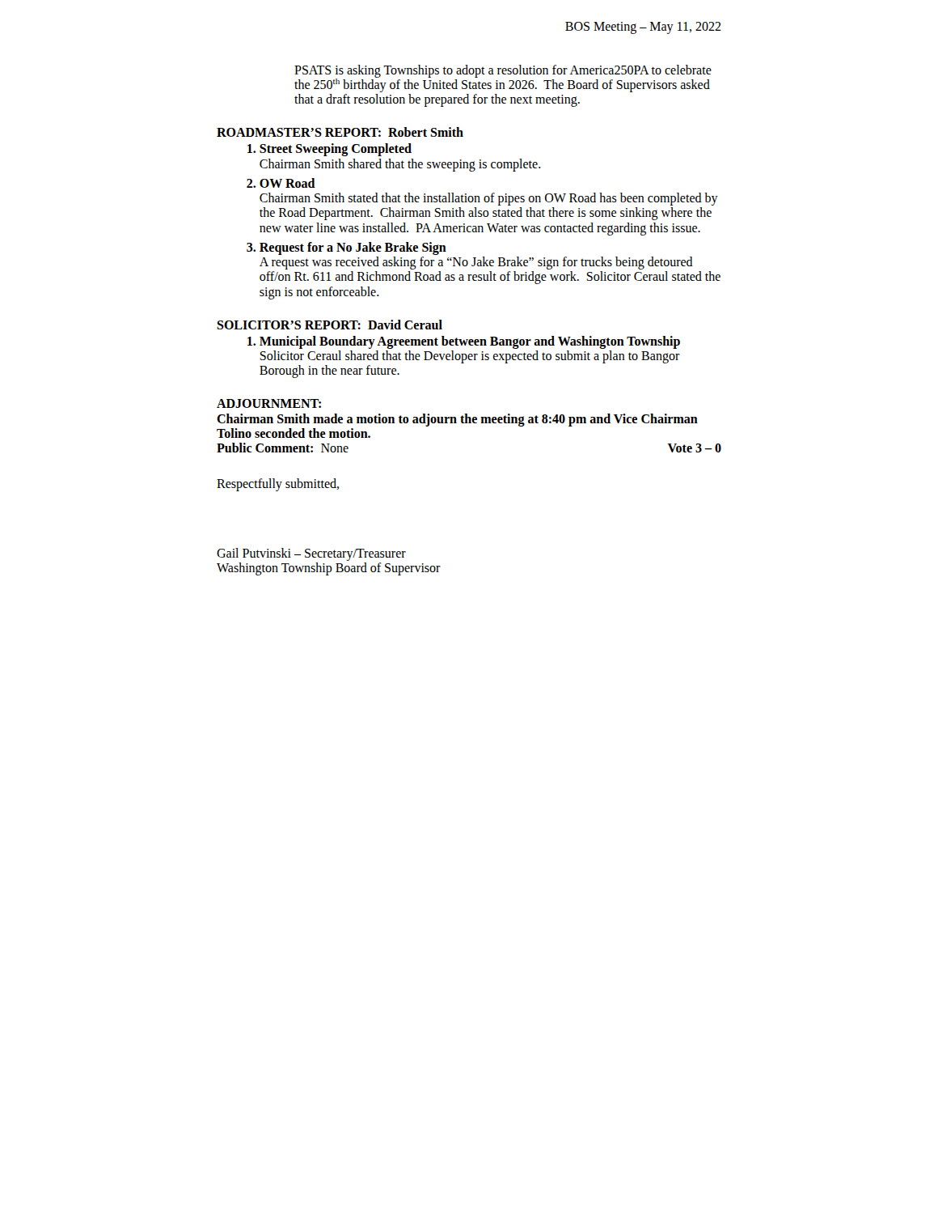BOS Meeting – May 11, 2022
PSATS is asking Townships to adopt a resolution for America250PA to celebrate the 250th birthday of the United States in 2026. The Board of Supervisors asked that a draft resolution be prepared for the next meeting.
ROADMASTER’S REPORT: Robert Smith
Street Sweeping Completed
Chairman Smith shared that the sweeping is complete.
OW Road
Chairman Smith stated that the installation of pipes on OW Road has been completed by the Road Department. Chairman Smith also stated that there is some sinking where the new water line was installed. PA American Water was contacted regarding this issue.
Request for a No Jake Brake Sign
A request was received asking for a “No Jake Brake” sign for trucks being detoured off/on Rt. 611 and Richmond Road as a result of bridge work. Solicitor Ceraul stated the sign is not enforceable.
SOLICITOR’S REPORT: David Ceraul
Municipal Boundary Agreement between Bangor and Washington Township
Solicitor Ceraul shared that the Developer is expected to submit a plan to Bangor Borough in the near future.
ADJOURNMENT:
Chairman Smith made a motion to adjourn the meeting at 8:40 pm and Vice Chairman Tolino seconded the motion.
Public Comment: None Vote 3 – 0
Respectfully submitted,
Gail Putvinski – Secretary/Treasurer
Washington Township Board of Supervisor